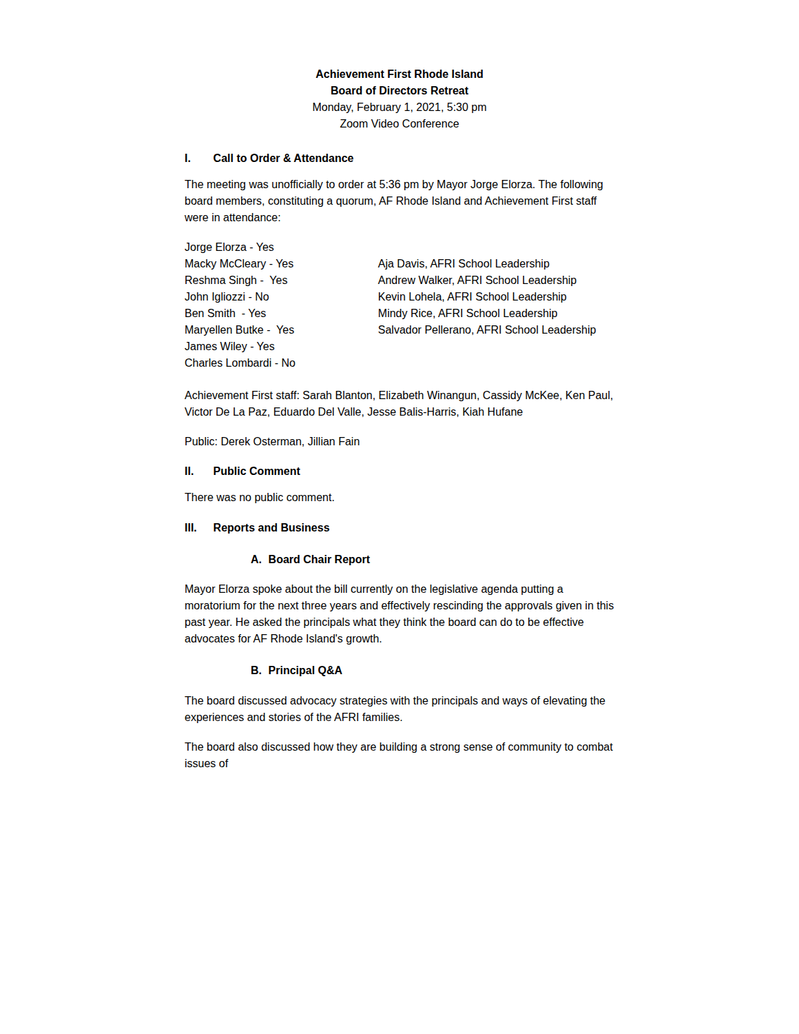Achievement First Rhode Island Board of Directors Retreat Monday, February 1, 2021, 5:30 pm Zoom Video Conference
I. Call to Order & Attendance
The meeting was unofficially to order at 5:36 pm by Mayor Jorge Elorza. The following board members, constituting a quorum, AF Rhode Island and Achievement First staff were in attendance:
| Jorge Elorza - Yes | |
| Macky McCleary - Yes | Aja Davis, AFRI School Leadership |
| Reshma Singh - Yes | Andrew Walker, AFRI School Leadership |
| John Igliozzi - No | Kevin Lohela, AFRI School Leadership |
| Ben Smith - Yes | Mindy Rice, AFRI School Leadership |
| Maryellen Butke - Yes | Salvador Pellerano, AFRI School Leadership |
| James Wiley - Yes | |
| Charles Lombardi - No | |
Achievement First staff: Sarah Blanton, Elizabeth Winangun, Cassidy McKee, Ken Paul, Victor De La Paz, Eduardo Del Valle, Jesse Balis-Harris, Kiah Hufane
Public: Derek Osterman, Jillian Fain
II. Public Comment
There was no public comment.
III. Reports and Business
A. Board Chair Report
Mayor Elorza spoke about the bill currently on the legislative agenda putting a moratorium for the next three years and effectively rescinding the approvals given in this past year. He asked the principals what they think the board can do to be effective advocates for AF Rhode Island's growth.
B. Principal Q&A
The board discussed advocacy strategies with the principals and ways of elevating the experiences and stories of the AFRI families.
The board also discussed how they are building a strong sense of community to combat issues of